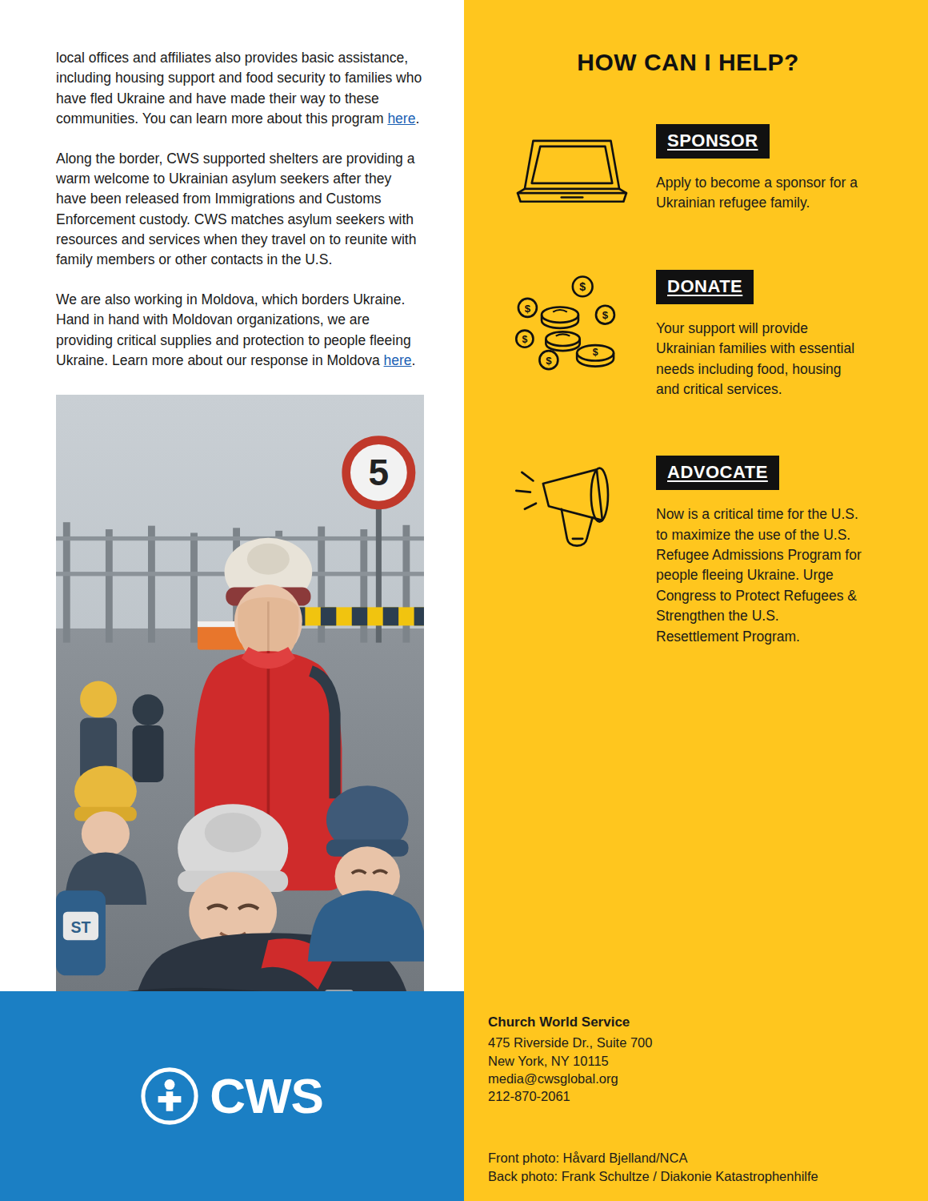local offices and affiliates also provides basic assistance, including housing support and food security to families who have fled Ukraine and have made their way to these communities. You can learn more about this program here.
Along the border, CWS supported shelters are providing a warm welcome to Ukrainian asylum seekers after they have been released from Immigrations and Customs Enforcement custody. CWS matches asylum seekers with resources and services when they travel on to reunite with family members or other contacts in the U.S.
We are also working in Moldova, which borders Ukraine. Hand in hand with Moldovan organizations, we are providing critical supplies and protection to people fleeing Ukraine. Learn more about our response in Moldova here.
5 ST
HOW CAN I HELP?
SPONSOR
Apply to become a sponsor for a Ukrainian refugee family.
$ $ $ $ $ $
DONATE
Your support will provide Ukrainian families with essential needs including food, housing and critical services.
ADVOCATE
Now is a critical time for the U.S. to maximize the use of the U.S. Refugee Admissions Program for people fleeing Ukraine. Urge Congress to Protect Refugees & Strengthen the U.S. Resettlement Program.
CWS
Church World Service
475 Riverside Dr., Suite 700
New York, NY 10115
media@cwsglobal.org
212-870-2061
Front photo: Håvard Bjelland/NCA
Back photo: Frank Schultze / Diakonie Katastrophenhilfe